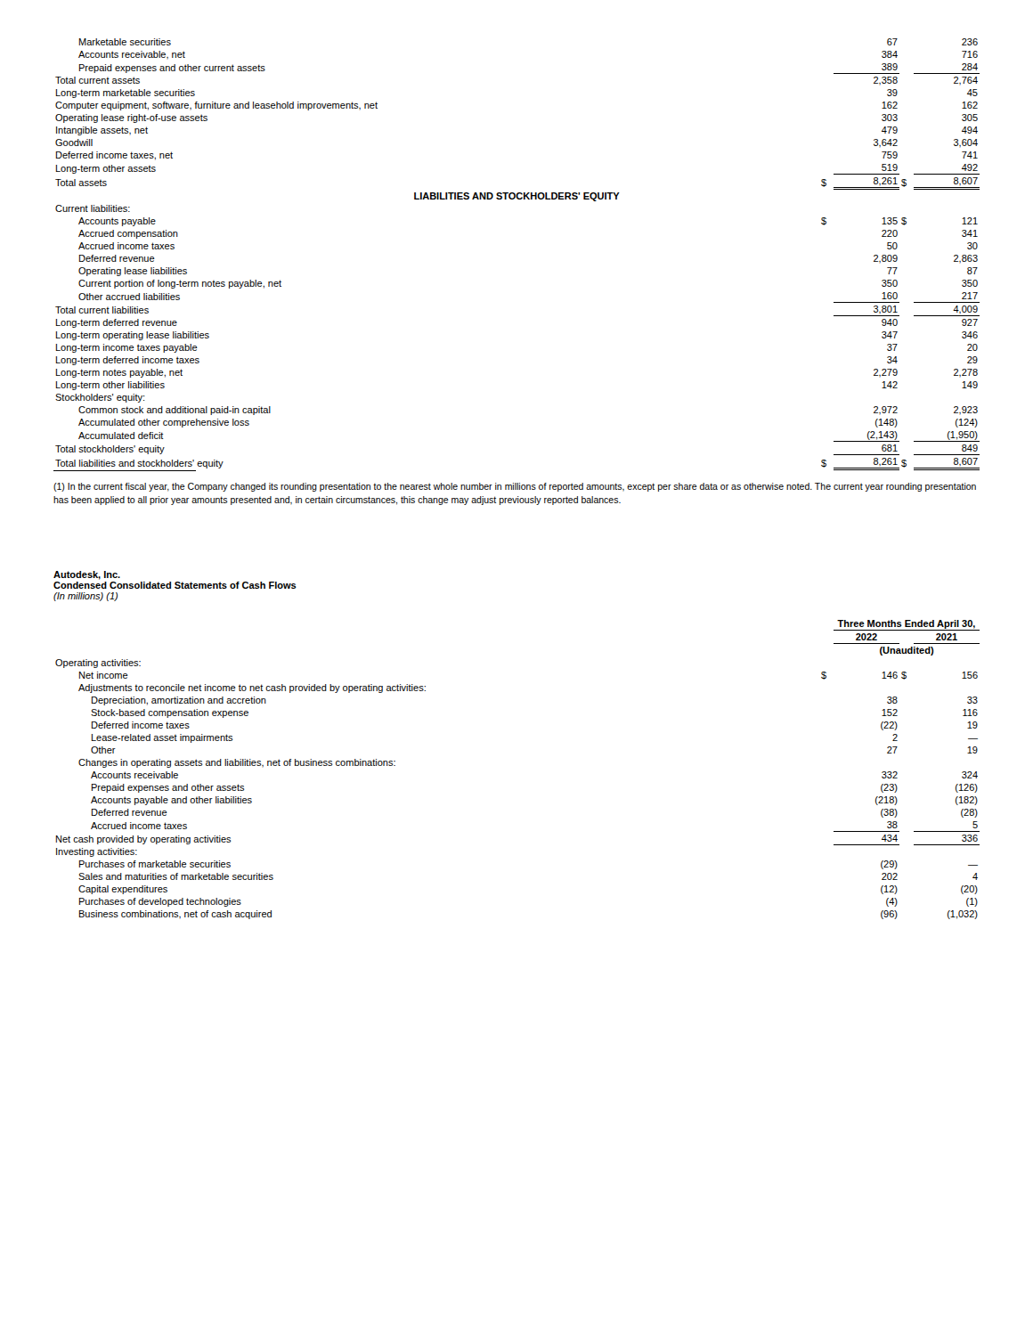| Marketable securities | | 67 | | 236 |
| Accounts receivable, net | | 384 | | 716 |
| Prepaid expenses and other current assets | | 389 | | 284 |
| Total current assets | | 2,358 | | 2,764 |
| Long-term marketable securities | | 39 | | 45 |
| Computer equipment, software, furniture and leasehold improvements, net | | 162 | | 162 |
| Operating lease right-of-use assets | | 303 | | 305 |
| Intangible assets, net | | 479 | | 494 |
| Goodwill | | 3,642 | | 3,604 |
| Deferred income taxes, net | | 759 | | 741 |
| Long-term other assets | | 519 | | 492 |
| Total assets | $ | 8,261 | $ | 8,607 |
| LIABILITIES AND STOCKHOLDERS' EQUITY |
| Current liabilities: | | | | |
| Accounts payable | $ | 135 | $ | 121 |
| Accrued compensation | | 220 | | 341 |
| Accrued income taxes | | 50 | | 30 |
| Deferred revenue | | 2,809 | | 2,863 |
| Operating lease liabilities | | 77 | | 87 |
| Current portion of long-term notes payable, net | | 350 | | 350 |
| Other accrued liabilities | | 160 | | 217 |
| Total current liabilities | | 3,801 | | 4,009 |
| Long-term deferred revenue | | 940 | | 927 |
| Long-term operating lease liabilities | | 347 | | 346 |
| Long-term income taxes payable | | 37 | | 20 |
| Long-term deferred income taxes | | 34 | | 29 |
| Long-term notes payable, net | | 2,279 | | 2,278 |
| Long-term other liabilities | | 142 | | 149 |
| Stockholders' equity: | | | | |
| Common stock and additional paid-in capital | | 2,972 | | 2,923 |
| Accumulated other comprehensive loss | | (148) | | (124) |
| Accumulated deficit | | (2,143) | | (1,950) |
| Total stockholders' equity | | 681 | | 849 |
| Total liabilities and stockholders' equity | $ | 8,261 | $ | 8,607 |
(1) In the current fiscal year, the Company changed its rounding presentation to the nearest whole number in millions of reported amounts, except per share data or as otherwise noted. The current year rounding presentation has been applied to all prior year amounts presented and, in certain circumstances, this change may adjust previously reported balances.
Autodesk, Inc.
Condensed Consolidated Statements of Cash Flows
(In millions) (1)
| | | Three Months Ended April 30, |
| | | 2022 | | 2021 |
| | | (Unaudited) |
| Operating activities: | | | | |
| Net income | $ | 146 | $ | 156 |
| Adjustments to reconcile net income to net cash provided by operating activities: | | | | |
| Depreciation, amortization and accretion | | 38 | | 33 |
| Stock-based compensation expense | | 152 | | 116 |
| Deferred income taxes | | (22) | | 19 |
| Lease-related asset impairments | | 2 | | — |
| Other | | 27 | | 19 |
| Changes in operating assets and liabilities, net of business combinations: | | | | |
| Accounts receivable | | 332 | | 324 |
| Prepaid expenses and other assets | | (23) | | (126) |
| Accounts payable and other liabilities | | (218) | | (182) |
| Deferred revenue | | (38) | | (28) |
| Accrued income taxes | | 38 | | 5 |
| Net cash provided by operating activities | | 434 | | 336 |
| Investing activities: | | | | |
| Purchases of marketable securities | | (29) | | — |
| Sales and maturities of marketable securities | | 202 | | 4 |
| Capital expenditures | | (12) | | (20) |
| Purchases of developed technologies | | (4) | | (1) |
| Business combinations, net of cash acquired | | (96) | | (1,032) |